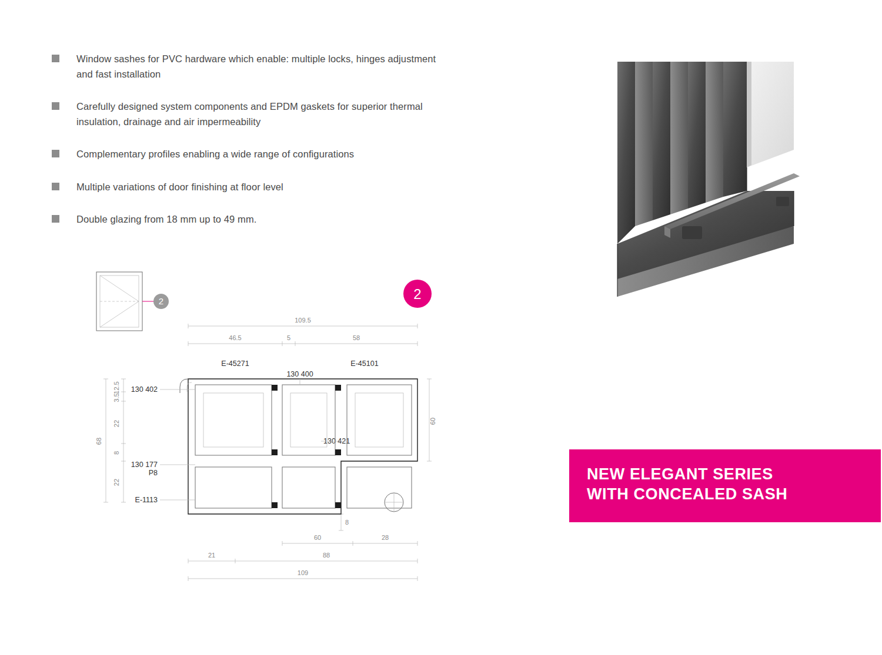Window sashes for PVC hardware which enable: multiple locks, hinges adjustment and fast installation
Carefully designed system components and EPDM gaskets for superior thermal insulation, drainage and air impermeability
Complementary profiles enabling a wide range of configurations
Multiple variations of door finishing at floor level
Double glazing from 18 mm up to 49 mm.
2 2 109.5 46.5 5 58 E-45271 E-45101 130 400 130 402 130 421 130 177 P8 E-1113 12.5 3.5 22 8 22 68 60 8 60 28 21 88 109
New Elegant Series
with Concealed Sash